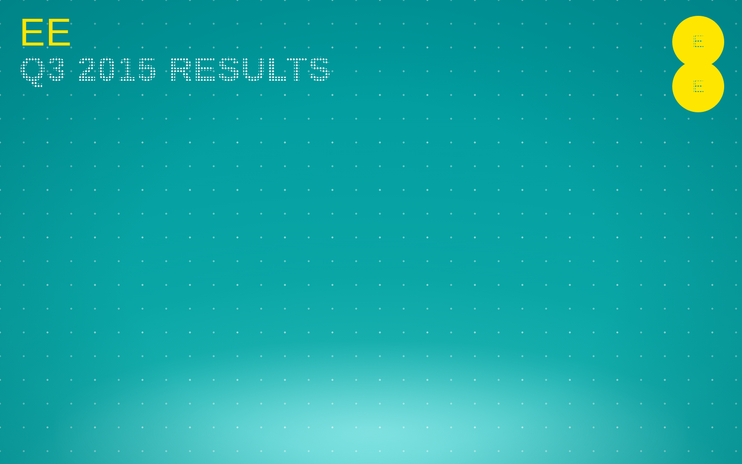EE
Q3 2015 RESULTS
E
E